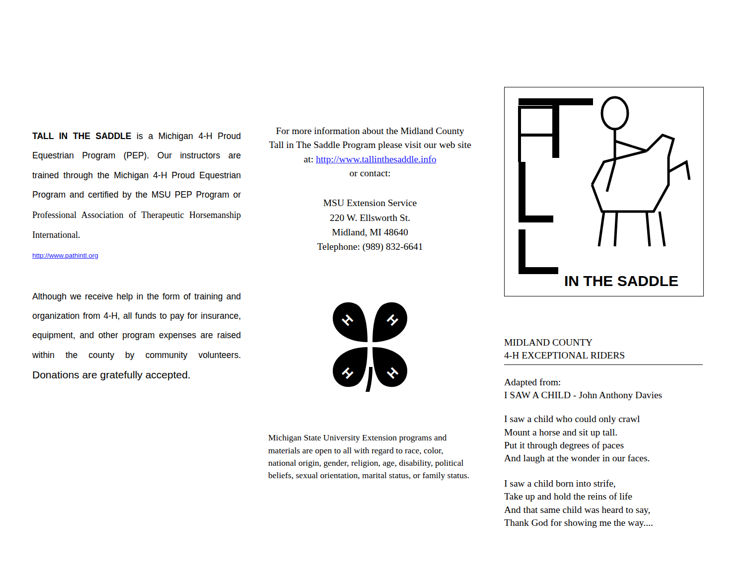TALL IN THE SADDLE is a Michigan 4-H Proud Equestrian Program (PEP). Our instructors are trained through the Michigan 4-H Proud Equestrian Program and certified by the MSU PEP Program or Professional Association of Therapeutic Horsemanship International.
http://www.pathintl.org
Although we receive help in the form of training and organization from 4-H, all funds to pay for insurance, equipment, and other program expenses are raised within the county by community volunteers. Donations are gratefully accepted.
For more information about the Midland County Tall in The Saddle Program please visit our web site at: http://www.tallinthesaddle.info
or contact:
MSU Extension Service
220 W. Ellsworth St.
Midland, MI 48640
Telephone: (989) 832-6641
H H H H
Michigan State University Extension programs and materials are open to all with regard to race, color, national origin, gender, religion, age, disability, political beliefs, sexual orientation, marital status, or family status.
IN THE SADDLE
MIDLAND COUNTY
4-H EXCEPTIONAL RIDERS
Adapted from:
I SAW A CHILD - John Anthony Davies
I saw a child who could only crawl
Mount a horse and sit up tall.
Put it through degrees of paces
And laugh at the wonder in our faces.
I saw a child born into strife,
Take up and hold the reins of life
And that same child was heard to say,
Thank God for showing me the way....